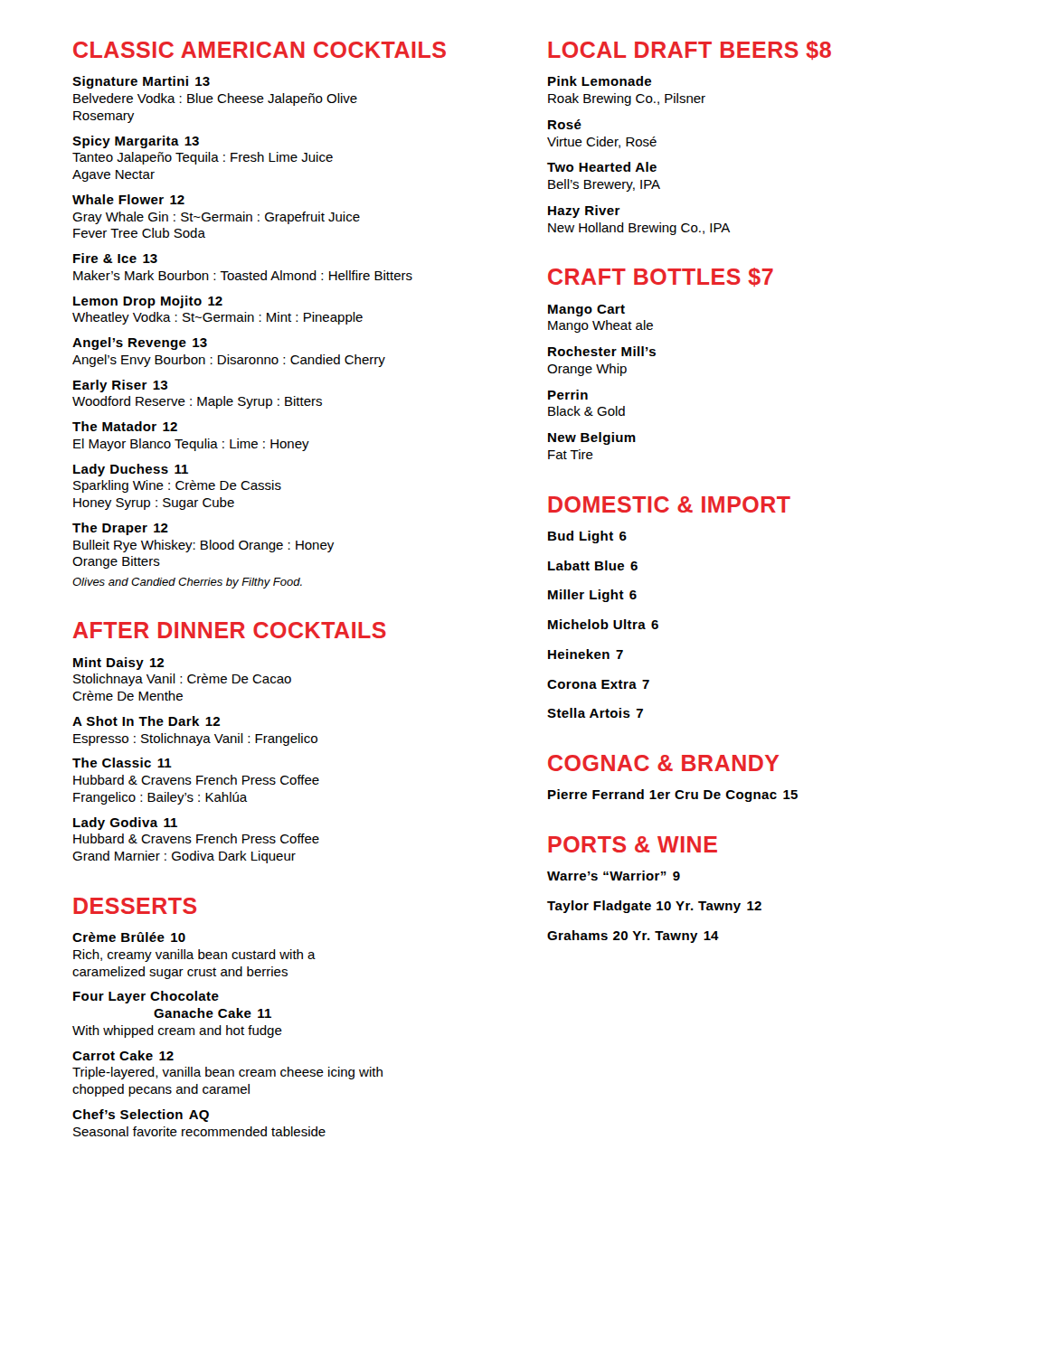Classic American Cocktails
Signature Martini 13 Belvedere Vodka : Blue Cheese Jalapeño Olive
Rosemary
Spicy Margarita 13 Tanteo Jalapeño Tequila : Fresh Lime Juice
Agave Nectar
Whale Flower 12 Gray Whale Gin : St~Germain : Grapefruit Juice
Fever Tree Club Soda
Fire & Ice 13 Maker’s Mark Bourbon : Toasted Almond : Hellfire Bitters
Lemon Drop Mojito 12 Wheatley Vodka : St~Germain : Mint : Pineapple
Angel’s Revenge 13 Angel’s Envy Bourbon : Disaronno : Candied Cherry
Early Riser 13 Woodford Reserve : Maple Syrup : Bitters
The Matador 12 El Mayor Blanco Tequlia : Lime : Honey
Lady Duchess 11 Sparkling Wine : Crème De Cassis
Honey Syrup : Sugar Cube
The Draper 12 Bulleit Rye Whiskey: Blood Orange : Honey
Orange Bitters
Olives and Candied Cherries by Filthy Food.
After Dinner Cocktails
Mint Daisy 12 Stolichnaya Vanil : Crème De Cacao
Crème De Menthe
A Shot In The Dark 12 Espresso : Stolichnaya Vanil : Frangelico
The Classic 11 Hubbard & Cravens French Press Coffee
Frangelico : Bailey’s : Kahlúa
Lady Godiva 11 Hubbard & Cravens French Press Coffee
Grand Marnier : Godiva Dark Liqueur
Desserts
Crème Brûlée 10 Rich, creamy vanilla bean custard with a
caramelized sugar crust and berries
Four Layer Chocolate Ganache Cake11 With whipped cream and hot fudge
Carrot Cake 12 Triple-layered, vanilla bean cream cheese icing with
chopped pecans and caramel
Chef’s Selection AQ Seasonal favorite recommended tableside
Local Draft Beers $8
Pink Lemonade Roak Brewing Co., Pilsner
Rosé Virtue Cider, Rosé
Two Hearted Ale Bell’s Brewery, IPA
Hazy River New Holland Brewing Co., IPA
Craft Bottles $7
Mango Cart Mango Wheat ale
Rochester Mill’s Orange Whip
Perrin Black & Gold
New Belgium Fat Tire
Domestic & Import
Bud Light 6
Labatt Blue 6
Miller Light 6
Michelob Ultra 6
Heineken 7
Corona Extra 7
Stella Artois 7
Cognac & Brandy
Pierre Ferrand 1er Cru De Cognac 15
Ports & Wine
Warre’s “Warrior”9
Taylor Fladgate 10 Yr. Tawny 12
Grahams 20 Yr. Tawny 14